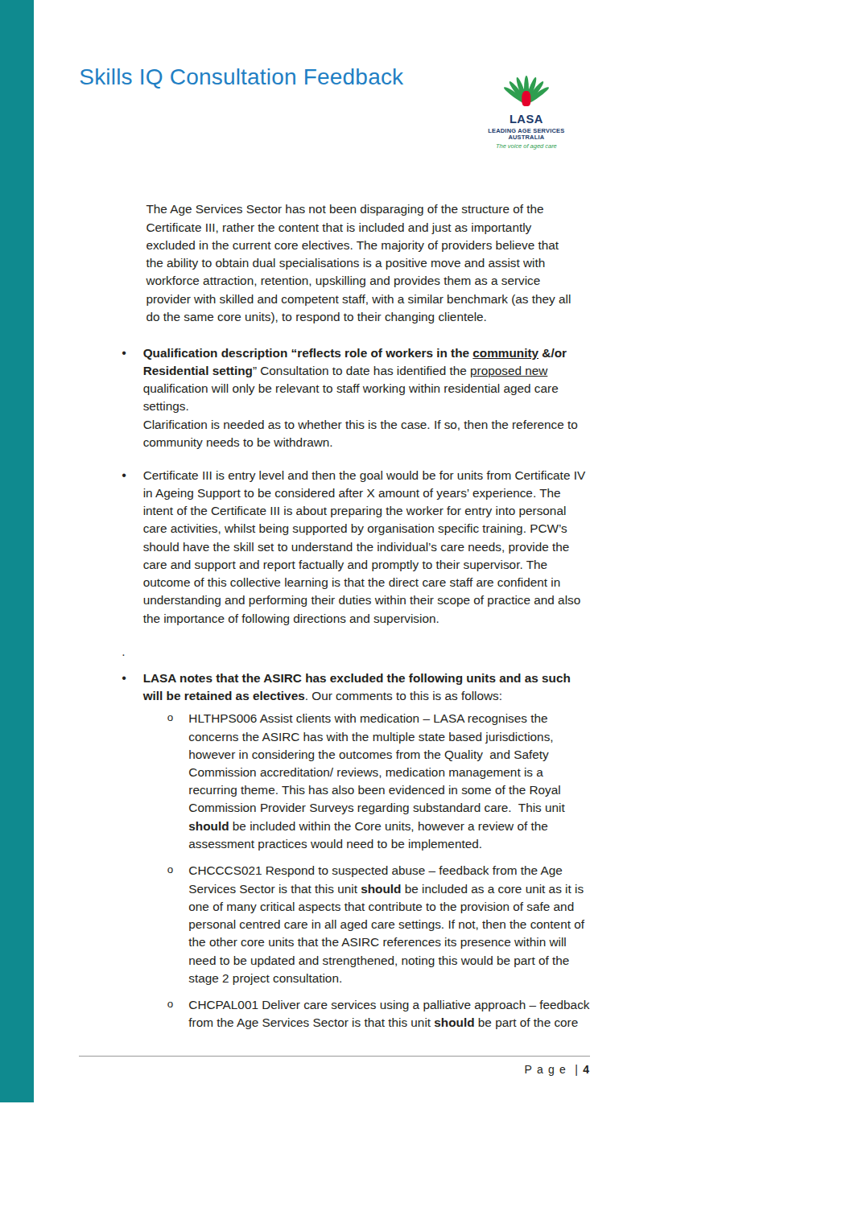LASA LEADING AGE SERVICES AUSTRALIA The voice of aged care
Skills IQ Consultation Feedback
The Age Services Sector has not been disparaging of the structure of the Certificate III, rather the content that is included and just as importantly excluded in the current core electives. The majority of providers believe that the ability to obtain dual specialisations is a positive move and assist with workforce attraction, retention, upskilling and provides them as a service provider with skilled and competent staff, with a similar benchmark (as they all do the same core units), to respond to their changing clientele.
Qualification description “reflects role of workers in the community &/or Residential setting” Consultation to date has identified the proposed new qualification will only be relevant to staff working within residential aged care settings.
Clarification is needed as to whether this is the case. If so, then the reference to community needs to be withdrawn.
Certificate III is entry level and then the goal would be for units from Certificate IV in Ageing Support to be considered after X amount of years’ experience. The intent of the Certificate III is about preparing the worker for entry into personal care activities, whilst being supported by organisation specific training. PCW’s should have the skill set to understand the individual’s care needs, provide the care and support and report factually and promptly to their supervisor. The outcome of this collective learning is that the direct care staff are confident in understanding and performing their duties within their scope of practice and also the importance of following directions and supervision.
.
LASA notes that the ASIRC has excluded the following units and as such will be retained as electives. Our comments to this is as follows:
HLTHPS006 Assist clients with medication – LASA recognises the concerns the ASIRC has with the multiple state based jurisdictions, however in considering the outcomes from the Quality and Safety Commission accreditation/ reviews, medication management is a recurring theme. This has also been evidenced in some of the Royal Commission Provider Surveys regarding substandard care. This unit should be included within the Core units, however a review of the assessment practices would need to be implemented.
CHCCCS021 Respond to suspected abuse – feedback from the Age Services Sector is that this unit should be included as a core unit as it is one of many critical aspects that contribute to the provision of safe and personal centred care in all aged care settings. If not, then the content of the other core units that the ASIRC references its presence within will need to be updated and strengthened, noting this would be part of the stage 2 project consultation.
CHCPAL001 Deliver care services using a palliative approach – feedback from the Age Services Sector is that this unit should be part of the core
P a g e | 4